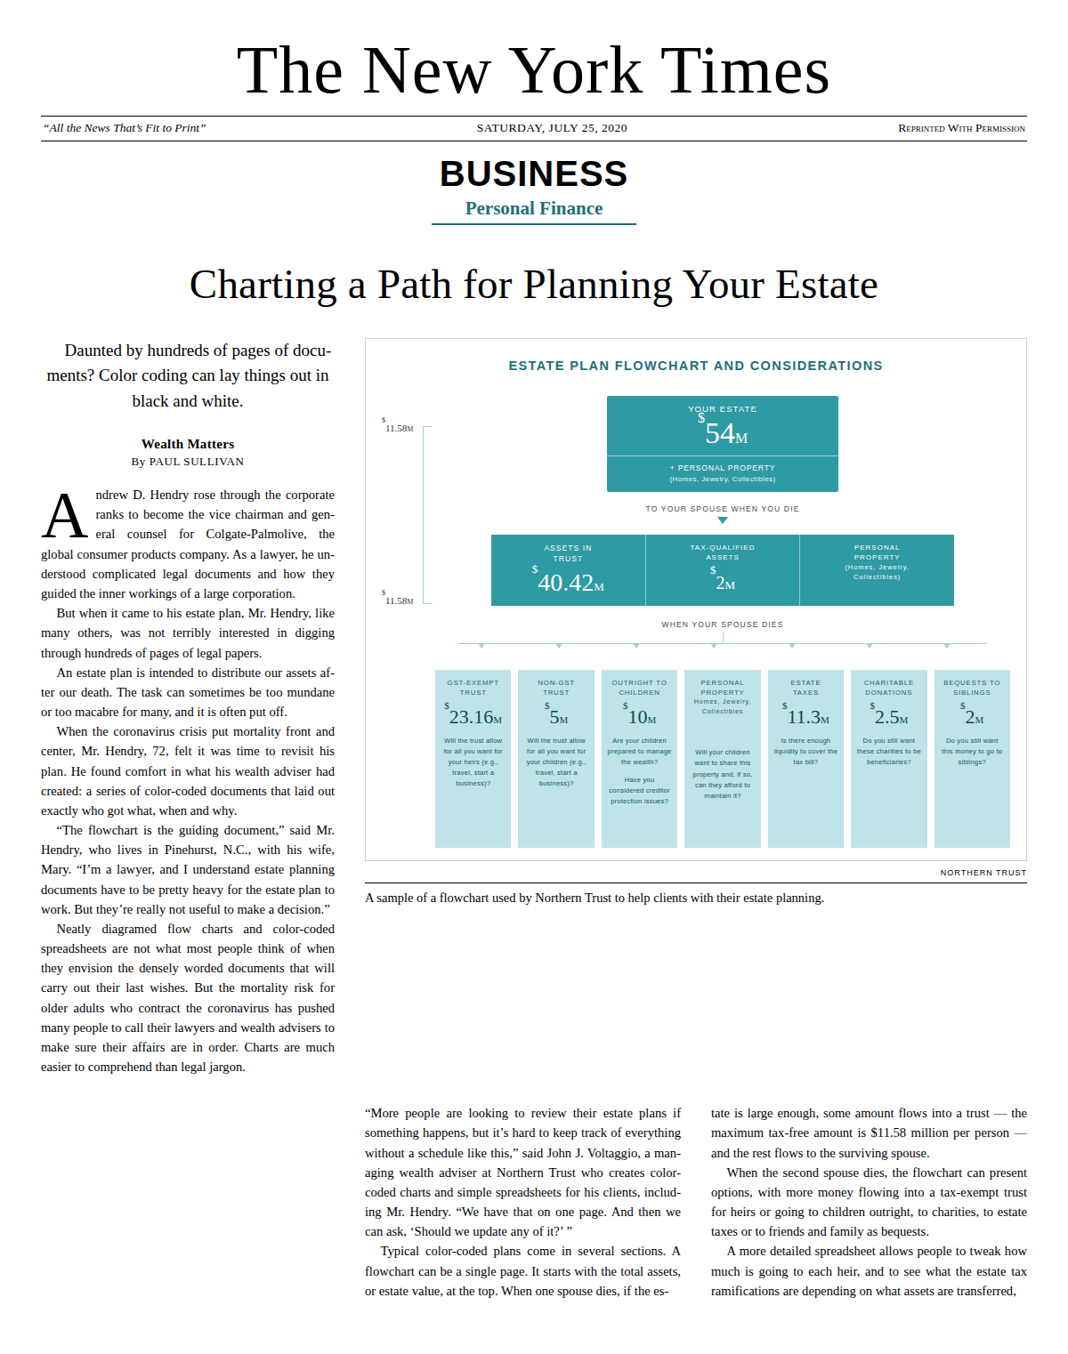The New York Times
“All the News That’s Fit to Print” SATURDAY, JULY 25, 2020 Reprinted With Permission
BUSINESS
Personal Finance
Charting a Path for Planning Your Estate
Daunted by hundreds of pages of documents? Color coding can lay things out in black and white.
Wealth Matters
By PAUL SULLIVAN
Andrew D. Hendry rose through the corporate ranks to become the vice chairman and general counsel for Colgate-Palmolive, the global consumer products company. As a lawyer, he understood complicated legal documents and how they guided the inner workings of a large corporation.
But when it came to his estate plan, Mr. Hendry, like many others, was not terribly interested in digging through hundreds of pages of legal papers.
An estate plan is intended to distribute our assets after our death. The task can sometimes be too mundane or too macabre for many, and it is often put off.
When the coronavirus crisis put mortality front and center, Mr. Hendry, 72, felt it was time to revisit his plan. He found comfort in what his wealth adviser had created: a series of color-coded documents that laid out exactly who got what, when and why.
“The flowchart is the guiding document,” said Mr. Hendry, who lives in Pinehurst, N.C., with his wife, Mary. “I’m a lawyer, and I understand estate planning documents have to be pretty heavy for the estate plan to work. But they’re really not useful to make a decision.”
Neatly diagramed flow charts and color-coded spreadsheets are not what most people think of when they envision the densely worded documents that will carry out their last wishes. But the mortality risk for older adults who contract the coronavirus has pushed many people to call their lawyers and wealth advisers to make sure their affairs are in order. Charts are much easier to comprehend than legal jargon.
ESTATE PLAN FLOWCHART AND CONSIDERATIONS
$11.58M
$11.58M
YOUR ESTATE
$54M
+ PERSONAL PROPERTY (Homes, Jewelry, Collectibles)
TO YOUR SPOUSE WHEN YOU DIE
ASSETS IN
TRUST
$40.42M
TAX-QUALIFIED
ASSETS
$2M
PERSONAL
PROPERTY
(Homes, Jewelry,
Collectibles)
WHEN YOUR SPOUSE DIES
GST-EXEMPT
TRUST
$23.16M
Will the trust allow for all you want for your heirs (e.g., travel, start a business)?
NON-GST
TRUST
$5M
Will the trust allow for all you want for your children (e.g., travel, start a business)?
OUTRIGHT TO
CHILDREN
$10M
Are your children prepared to manage the wealth?
Have you considered creditor protection issues?
PERSONAL
PROPERTY
Homes, Jewelry,
Collectibles
Will your children want to share this property and, if so, can they afford to maintain it?
ESTATE
TAXES
$11.3M
Is there enough liquidity to cover the tax bill?
CHARITABLE
DONATIONS
$2.5M
Do you still want these charities to be beneficiaries?
BEQUESTS TO
SIBLINGS
$2M
Do you still want this money to go to siblings?
NORTHERN TRUST
A sample of a flowchart used by Northern Trust to help clients with their estate planning.
“More people are looking to review their estate plans if something happens, but it’s hard to keep track of everything without a schedule like this,” said John J. Voltaggio, a managing wealth adviser at Northern Trust who creates color-coded charts and simple spreadsheets for his clients, including Mr. Hendry. “We have that on one page. And then we can ask, ‘Should we update any of it?’ ”
Typical color-coded plans come in several sections. A flowchart can be a single page. It starts with the total assets, or estate value, at the top. When one spouse dies, if the es-
tate is large enough, some amount flows into a trust — the maximum tax-free amount is $11.58 million per person — and the rest flows to the surviving spouse.
When the second spouse dies, the flowchart can present options, with more money flowing into a tax-exempt trust for heirs or going to children outright, to charities, to estate taxes or to friends and family as bequests.
A more detailed spreadsheet allows people to tweak how much is going to each heir, and to see what the estate tax ramifications are depending on what assets are transferred,